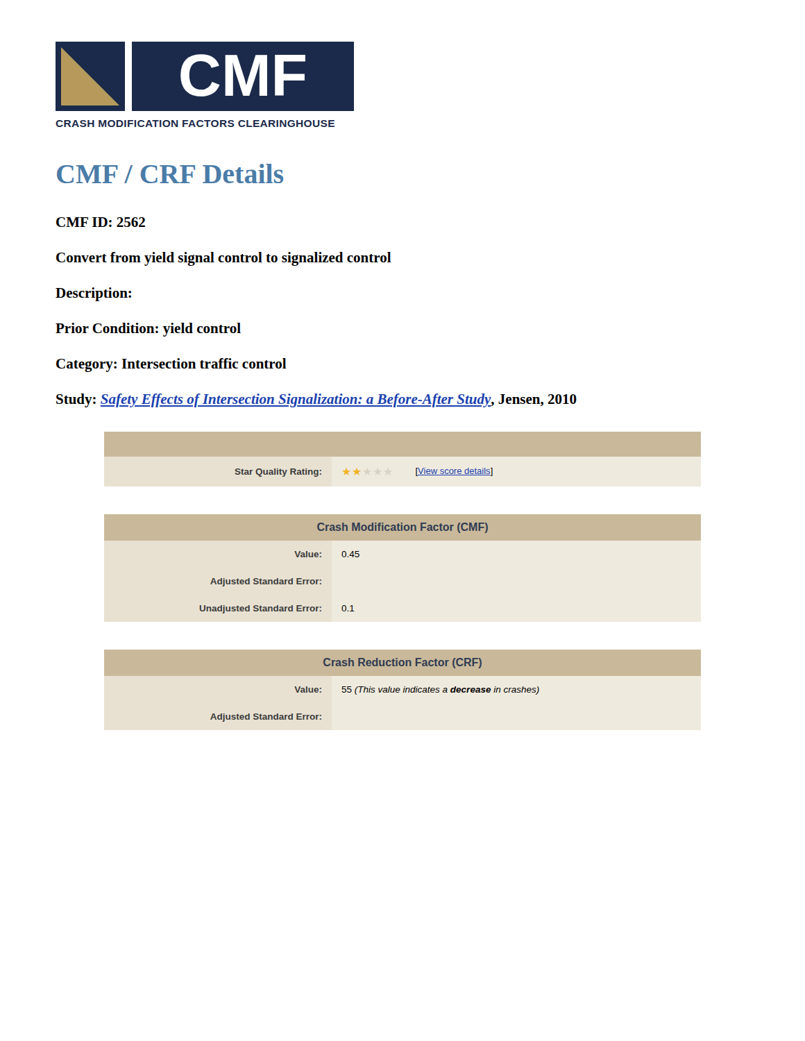CMF
CRASH MODIFICATION FACTORS CLEARINGHOUSE
CMF / CRF Details
CMF ID: 2562
Convert from yield signal control to signalized control
Description:
Prior Condition: yield control
Category: Intersection traffic control
Study: Safety Effects of Intersection Signalization: a Before-After Study, Jensen, 2010
| Star Quality Rating: | ★ ★ ★ ★ ★ [ View score details ] |
| Crash Modification Factor (CMF) |
| --- |
| Value: | 0.45 |
| Adjusted Standard Error: | |
| Unadjusted Standard Error: | 0.1 |
| Crash Reduction Factor (CRF) |
| --- |
| Value: | 55 (This value indicates a decrease in crashes) |
| Adjusted Standard Error: | |